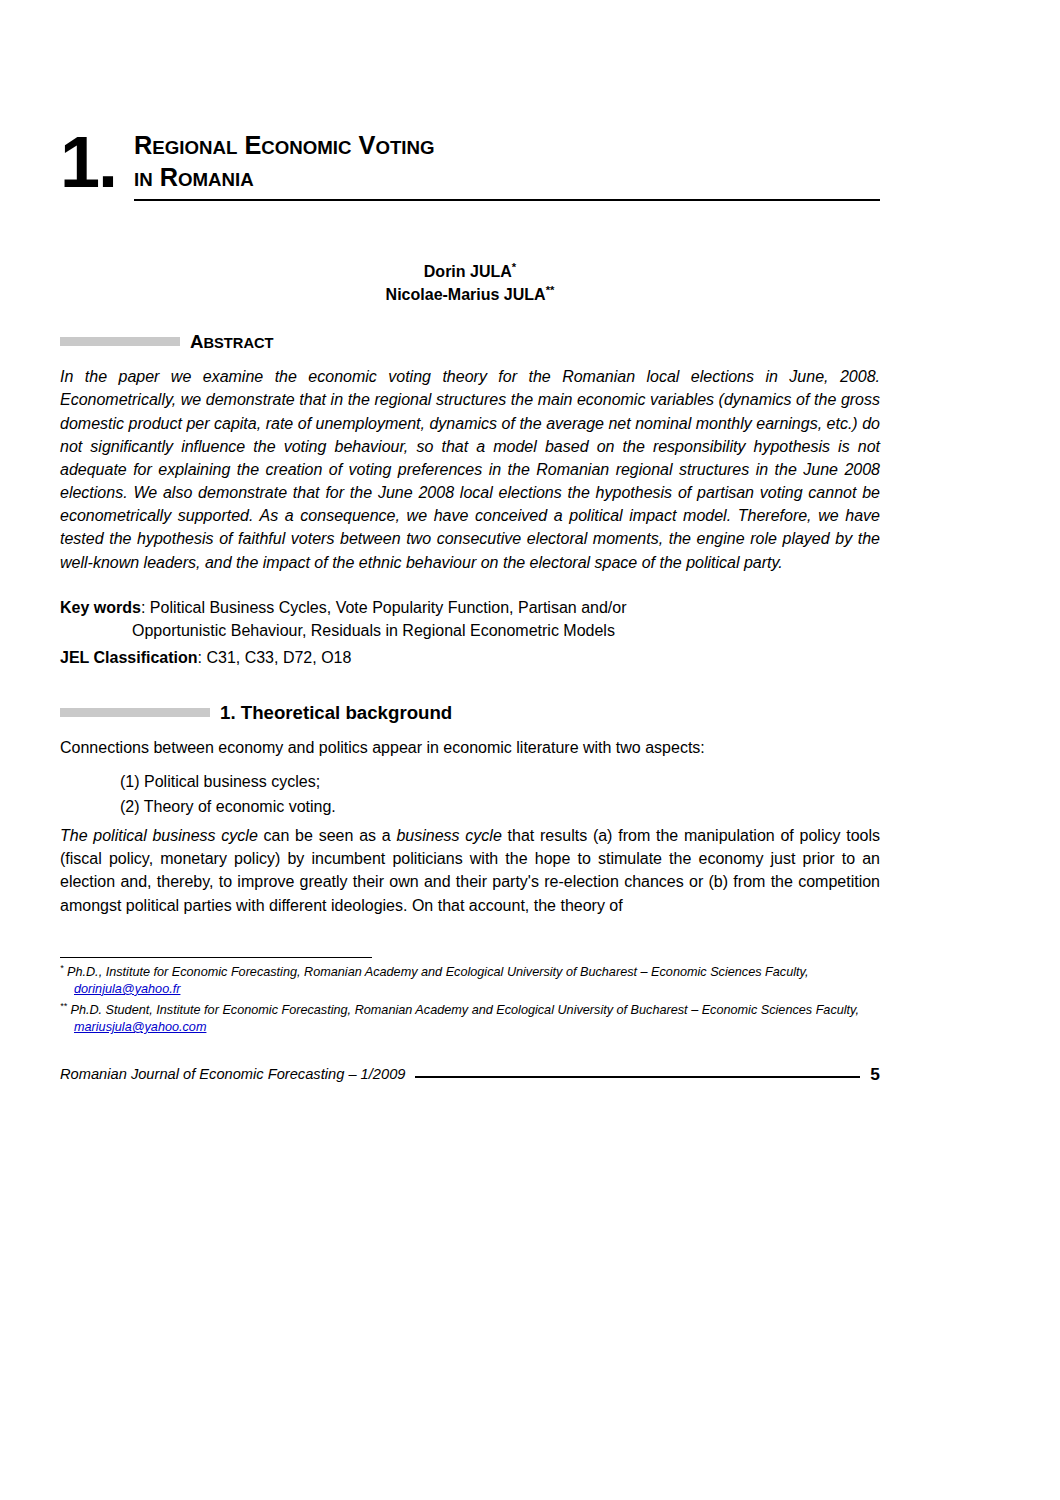1.
REGIONAL ECONOMIC VOTING
IN ROMANIA
Dorin JULA*
Nicolae-Marius JULA**
ABSTRACT
In the paper we examine the economic voting theory for the Romanian local elections in June, 2008. Econometrically, we demonstrate that in the regional structures the main economic variables (dynamics of the gross domestic product per capita, rate of unemployment, dynamics of the average net nominal monthly earnings, etc.) do not significantly influence the voting behaviour, so that a model based on the responsibility hypothesis is not adequate for explaining the creation of voting preferences in the Romanian regional structures in the June 2008 elections. We also demonstrate that for the June 2008 local elections the hypothesis of partisan voting cannot be econometrically supported. As a consequence, we have conceived a political impact model. Therefore, we have tested the hypothesis of faithful voters between two consecutive electoral moments, the engine role played by the well-known leaders, and the impact of the ethnic behaviour on the electoral space of the political party.
Key words: Political Business Cycles, Vote Popularity Function, Partisan and/or Opportunistic Behaviour, Residuals in Regional Econometric Models
JEL Classification: C31, C33, D72, O18
1. Theoretical background
Connections between economy and politics appear in economic literature with two aspects:
(1) Political business cycles;
(2) Theory of economic voting.
The political business cycle can be seen as a business cycle that results (a) from the manipulation of policy tools (fiscal policy, monetary policy) by incumbent politicians with the hope to stimulate the economy just prior to an election and, thereby, to improve greatly their own and their party's re-election chances or (b) from the competition amongst political parties with different ideologies. On that account, the theory of
* Ph.D., Institute for Economic Forecasting, Romanian Academy and Ecological University of Bucharest – Economic Sciences Faculty, dorinjula@yahoo.fr
** Ph.D. Student, Institute for Economic Forecasting, Romanian Academy and Ecological University of Bucharest – Economic Sciences Faculty, mariusjula@yahoo.com
Romanian Journal of Economic Forecasting – 1/2009 5